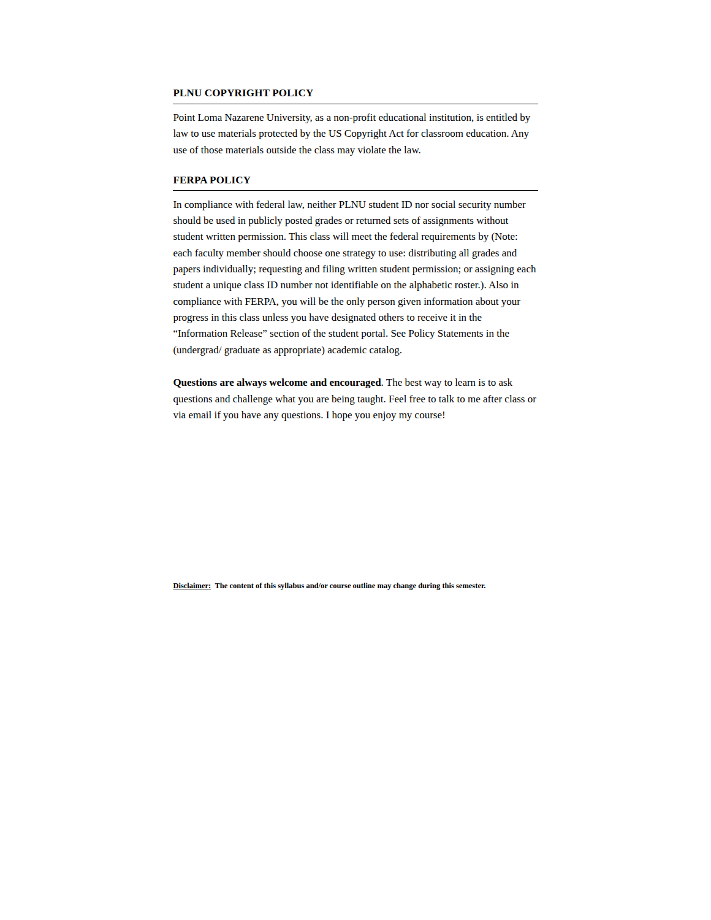PLNU COPYRIGHT POLICY
Point Loma Nazarene University, as a non-profit educational institution, is entitled by law to use materials protected by the US Copyright Act for classroom education. Any use of those materials outside the class may violate the law.
FERPA POLICY
In compliance with federal law, neither PLNU student ID nor social security number should be used in publicly posted grades or returned sets of assignments without student written permission. This class will meet the federal requirements by (Note: each faculty member should choose one strategy to use: distributing all grades and papers individually; requesting and filing written student permission; or assigning each student a unique class ID number not identifiable on the alphabetic roster.). Also in compliance with FERPA, you will be the only person given information about your progress in this class unless you have designated others to receive it in the “Information Release” section of the student portal. See Policy Statements in the (undergrad/ graduate as appropriate) academic catalog.
Questions are always welcome and encouraged. The best way to learn is to ask questions and challenge what you are being taught. Feel free to talk to me after class or via email if you have any questions. I hope you enjoy my course!
Disclaimer: The content of this syllabus and/or course outline may change during this semester.